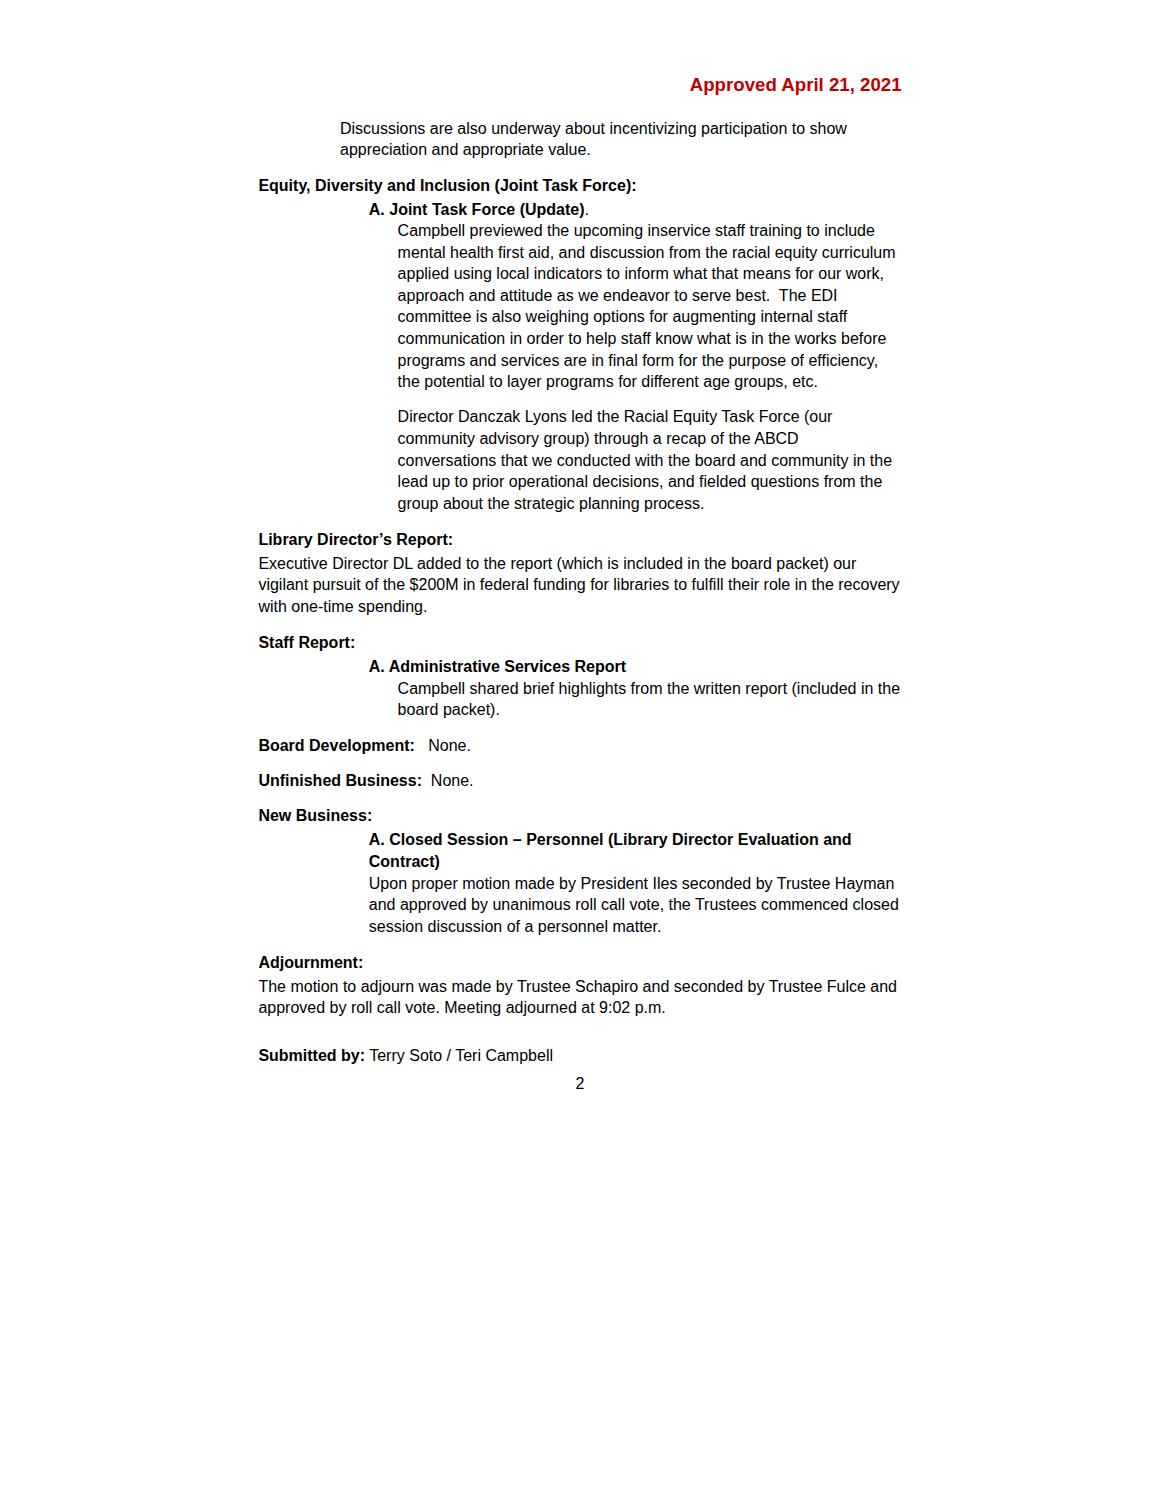Approved April 21, 2021
Discussions are also underway about incentivizing participation to show appreciation and appropriate value.
Equity, Diversity and Inclusion (Joint Task Force):
A. Joint Task Force (Update).
Campbell previewed the upcoming inservice staff training to include mental health first aid, and discussion from the racial equity curriculum applied using local indicators to inform what that means for our work, approach and attitude as we endeavor to serve best. The EDI committee is also weighing options for augmenting internal staff communication in order to help staff know what is in the works before programs and services are in final form for the purpose of efficiency, the potential to layer programs for different age groups, etc.
Director Danczak Lyons led the Racial Equity Task Force (our community advisory group) through a recap of the ABCD conversations that we conducted with the board and community in the lead up to prior operational decisions, and fielded questions from the group about the strategic planning process.
Library Director’s Report:
Executive Director DL added to the report (which is included in the board packet) our vigilant pursuit of the $200M in federal funding for libraries to fulfill their role in the recovery with one-time spending.
Staff Report:
A. Administrative Services Report
Campbell shared brief highlights from the written report (included in the board packet).
Board Development: None.
Unfinished Business: None.
New Business:
A. Closed Session – Personnel (Library Director Evaluation and Contract)
Upon proper motion made by President Iles seconded by Trustee Hayman and approved by unanimous roll call vote, the Trustees commenced closed session discussion of a personnel matter.
Adjournment:
The motion to adjourn was made by Trustee Schapiro and seconded by Trustee Fulce and approved by roll call vote. Meeting adjourned at 9:02 p.m.
Submitted by: Terry Soto / Teri Campbell
2